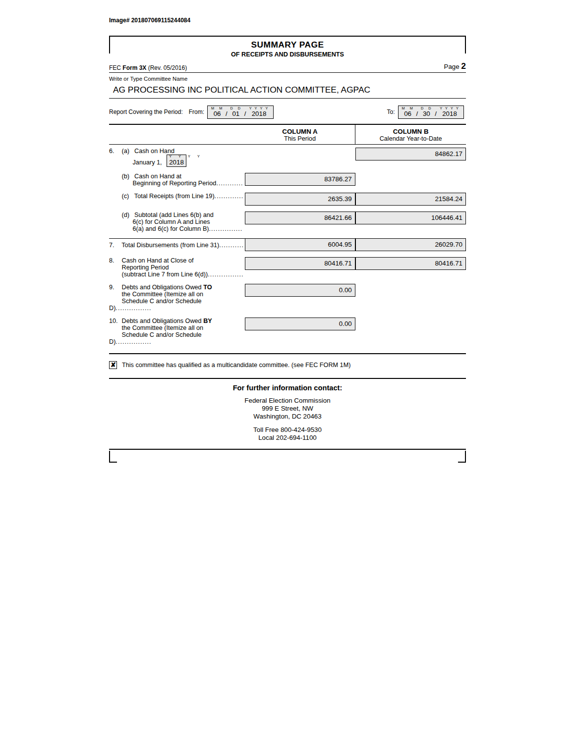Image# 201807069115244084
SUMMARY PAGE
OF RECEIPTS AND DISBURSEMENTS
FEC Form 3X (Rev. 05/2016)
Page 2
Write or Type Committee Name
AG PROCESSING INC POLITICAL ACTION COMMITTEE, AGPAC
Report Covering the Period: From: M M06 / D D01 / Y Y Y Y2018 To: M M06 / D D30 / Y Y Y Y2018
COLUMN A
This Period
COLUMN B
Calendar Year-to-Date
| 6. (a) Cash on Hand January 1, Y Y Y Y 2018 | | 84862.17 |
| (b) Cash on Hand at Beginning of Reporting Period ............ | 83786.27 | |
| (c) Total Receipts (from Line 19) ............. | 2635.39 | 21584.24 |
| (d) Subtotal (add Lines 6(b) and 6(c) for Column A and Lines 6(a) and 6(c) for Column B) ............... | 86421.66 | 106446.41 |
| 7. Total Disbursements (from Line 31) ........... | 6004.95 | 26029.70 |
| 8. Cash on Hand at Close of Reporting Period (subtract Line 7 from Line 6(d)) ................ | 80416.71 | 80416.71 |
| 9. Debts and Obligations Owed TO the Committee (Itemize all on Schedule C and/or Schedule D) ................ | 0.00 | |
| 10. Debts and Obligations Owed BY the Committee (Itemize all on Schedule C and/or Schedule D) ................ | 0.00 | |
✘ This committee has qualified as a multicandidate committee. (see FEC FORM 1M)
For further information contact:
Federal Election Commission
999 E Street, NW
Washington, DC 20463
Toll Free 800-424-9530
Local 202-694-1100